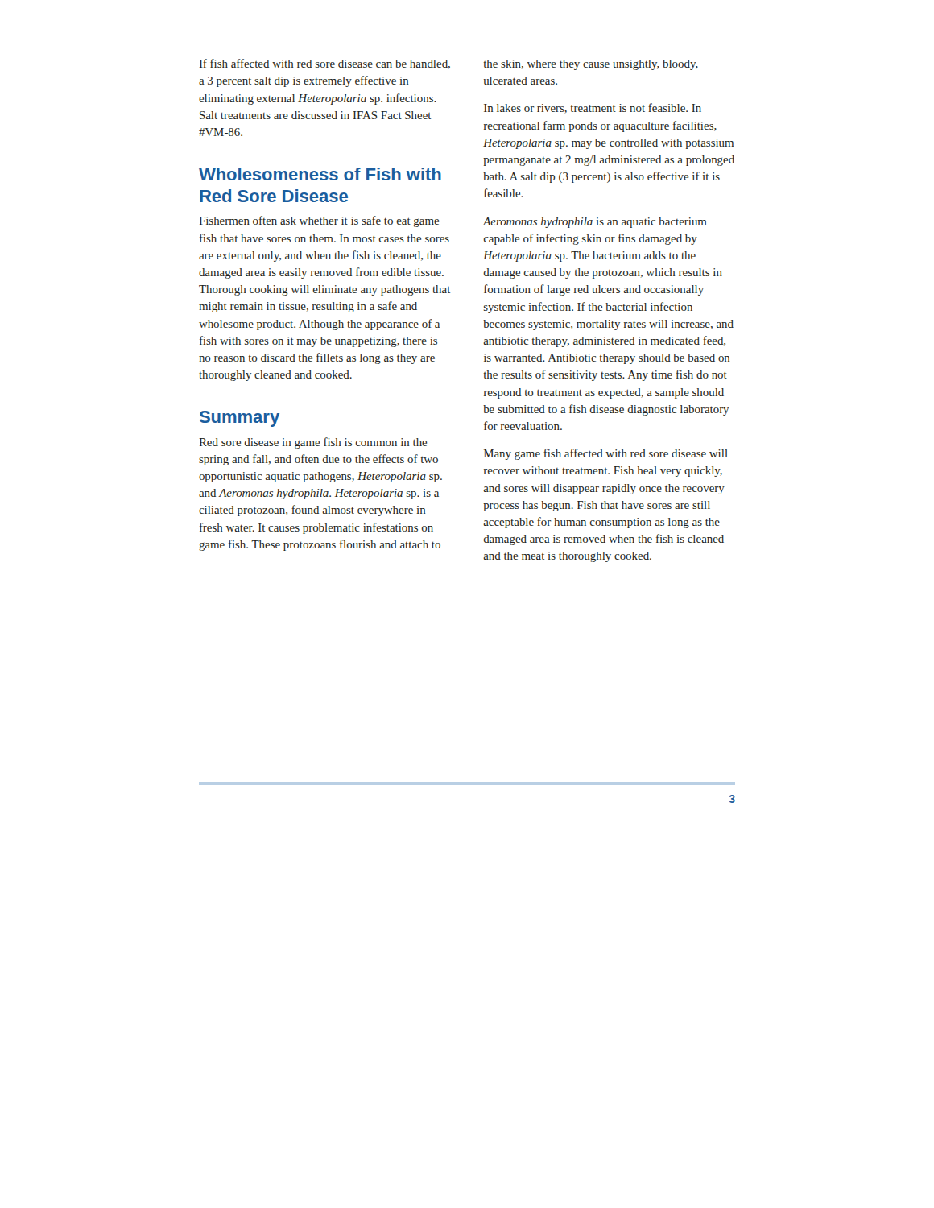If fish affected with red sore disease can be handled, a 3 percent salt dip is extremely effective in eliminating external Heteropolaria sp. infections. Salt treatments are discussed in IFAS Fact Sheet #VM-86.
Wholesomeness of Fish with Red Sore Disease
Fishermen often ask whether it is safe to eat game fish that have sores on them. In most cases the sores are external only, and when the fish is cleaned, the damaged area is easily removed from edible tissue. Thorough cooking will eliminate any pathogens that might remain in tissue, resulting in a safe and wholesome product. Although the appearance of a fish with sores on it may be unappetizing, there is no reason to discard the fillets as long as they are thoroughly cleaned and cooked.
Summary
Red sore disease in game fish is common in the spring and fall, and often due to the effects of two opportunistic aquatic pathogens, Heteropolaria sp. and Aeromonas hydrophila. Heteropolaria sp. is a ciliated protozoan, found almost everywhere in fresh water. It causes problematic infestations on game fish. These protozoans flourish and attach to the skin, where they cause unsightly, bloody, ulcerated areas.
In lakes or rivers, treatment is not feasible. In recreational farm ponds or aquaculture facilities, Heteropolaria sp. may be controlled with potassium permanganate at 2 mg/l administered as a prolonged bath. A salt dip (3 percent) is also effective if it is feasible.
Aeromonas hydrophila is an aquatic bacterium capable of infecting skin or fins damaged by Heteropolaria sp. The bacterium adds to the damage caused by the protozoan, which results in formation of large red ulcers and occasionally systemic infection. If the bacterial infection becomes systemic, mortality rates will increase, and antibiotic therapy, administered in medicated feed, is warranted. Antibiotic therapy should be based on the results of sensitivity tests. Any time fish do not respond to treatment as expected, a sample should be submitted to a fish disease diagnostic laboratory for reevaluation.
Many game fish affected with red sore disease will recover without treatment. Fish heal very quickly, and sores will disappear rapidly once the recovery process has begun. Fish that have sores are still acceptable for human consumption as long as the damaged area is removed when the fish is cleaned and the meat is thoroughly cooked.
3